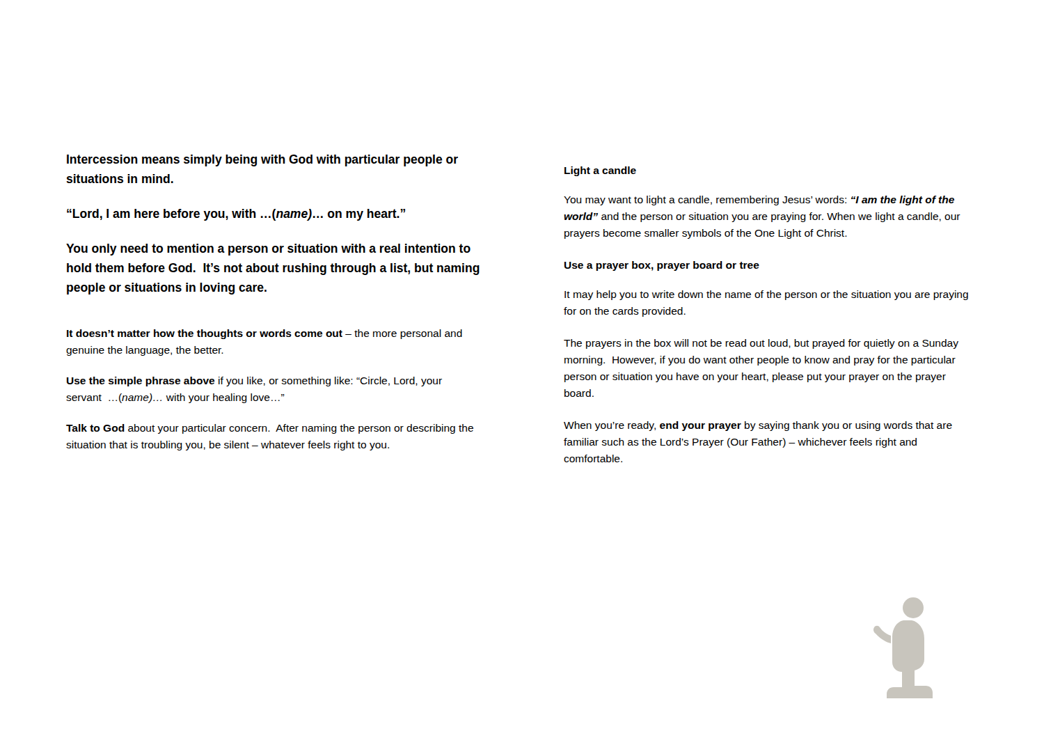Intercession means simply being with God with particular people or situations in mind.
“Lord, I am here before you, with …(name)… on my heart.”
You only need to mention a person or situation with a real intention to hold them before God. It’s not about rushing through a list, but naming people or situations in loving care.
It doesn’t matter how the thoughts or words come out – the more personal and genuine the language, the better.
Use the simple phrase above if you like, or something like: “Circle, Lord, your servant …(name)… with your healing love…”
Talk to God about your particular concern. After naming the person or describing the situation that is troubling you, be silent – whatever feels right to you.
Light a candle
You may want to light a candle, remembering Jesus’ words: “I am the light of the world” and the person or situation you are praying for. When we light a candle, our prayers become smaller symbols of the One Light of Christ.
Use a prayer box, prayer board or tree
It may help you to write down the name of the person or the situation you are praying for on the cards provided.
The prayers in the box will not be read out loud, but prayed for quietly on a Sunday morning. However, if you do want other people to know and pray for the particular person or situation you have on your heart, please put your prayer on the prayer board.
When you’re ready, end your prayer by saying thank you or using words that are familiar such as the Lord’s Prayer (Our Father) – whichever feels right and comfortable.